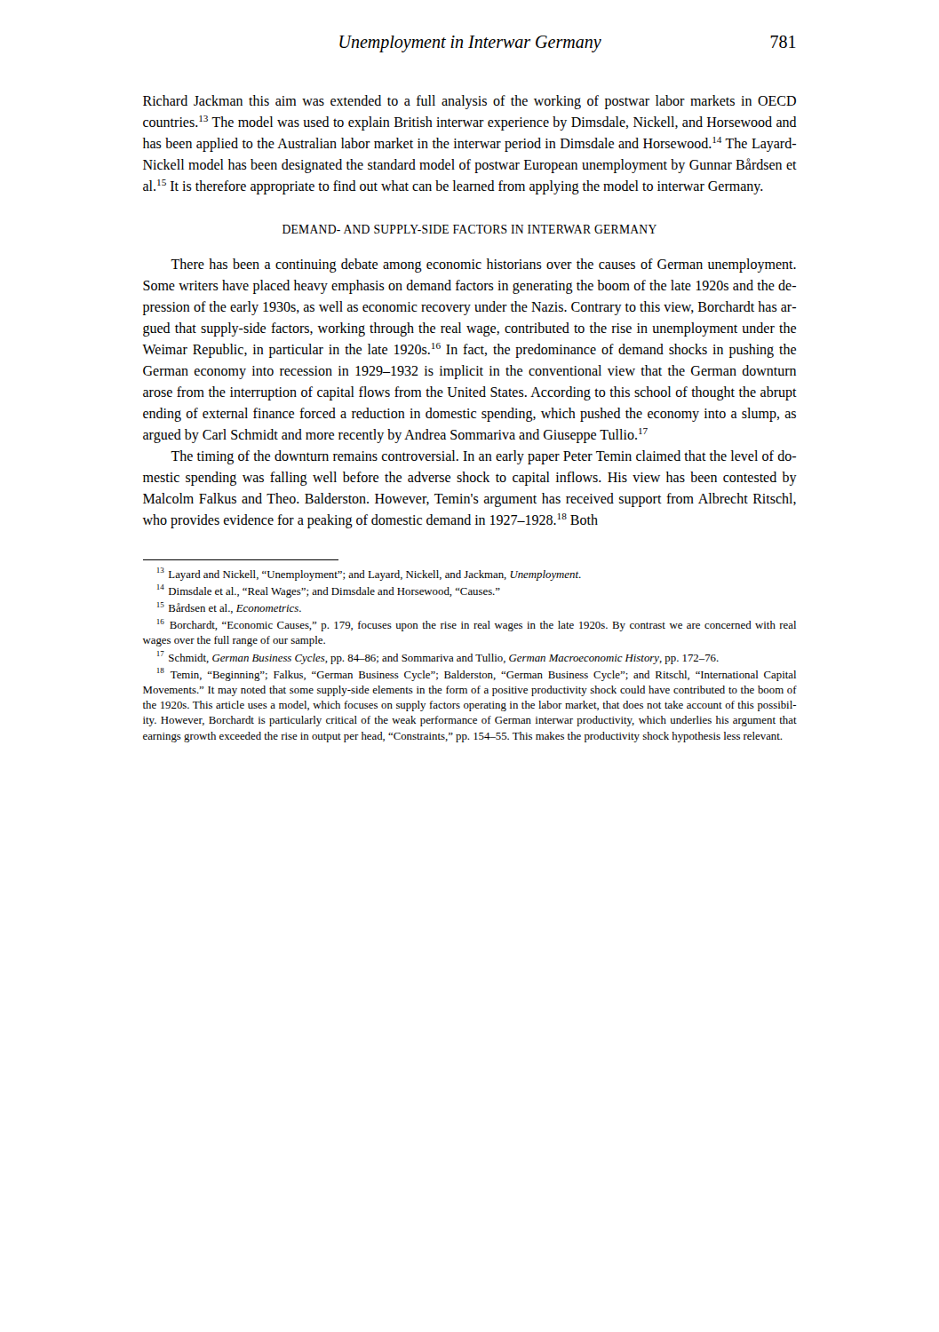Unemployment in Interwar Germany
781
Richard Jackman this aim was extended to a full analysis of the working of postwar labor markets in OECD countries.13 The model was used to explain British interwar experience by Dimsdale, Nickell, and Horsewood and has been applied to the Australian labor market in the interwar period in Dimsdale and Horsewood.14 The Layard-Nickell model has been designated the standard model of postwar European unemployment by Gunnar Bårdsen et al.15 It is therefore appropriate to find out what can be learned from applying the model to interwar Germany.
Demand- and Supply-Side Factors in Interwar Germany
There has been a continuing debate among economic historians over the causes of German unemployment. Some writers have placed heavy emphasis on demand factors in generating the boom of the late 1920s and the depression of the early 1930s, as well as economic recovery under the Nazis. Contrary to this view, Borchardt has argued that supply-side factors, working through the real wage, contributed to the rise in unemployment under the Weimar Republic, in particular in the late 1920s.16 In fact, the predominance of demand shocks in pushing the German economy into recession in 1929–1932 is implicit in the conventional view that the German downturn arose from the interruption of capital flows from the United States. According to this school of thought the abrupt ending of external finance forced a reduction in domestic spending, which pushed the economy into a slump, as argued by Carl Schmidt and more recently by Andrea Sommariva and Giuseppe Tullio.17
The timing of the downturn remains controversial. In an early paper Peter Temin claimed that the level of domestic spending was falling well before the adverse shock to capital inflows. His view has been contested by Malcolm Falkus and Theo. Balderston. However, Temin's argument has received support from Albrecht Ritschl, who provides evidence for a peaking of domestic demand in 1927–1928.18 Both
13 Layard and Nickell, “Unemployment”; and Layard, Nickell, and Jackman, Unemployment.
14 Dimsdale et al., “Real Wages”; and Dimsdale and Horsewood, “Causes.”
15 Bårdsen et al., Econometrics.
16 Borchardt, “Economic Causes,” p. 179, focuses upon the rise in real wages in the late 1920s. By contrast we are concerned with real wages over the full range of our sample.
17 Schmidt, German Business Cycles, pp. 84–86; and Sommariva and Tullio, German Macroeconomic History, pp. 172–76.
18 Temin, “Beginning”; Falkus, “German Business Cycle”; Balderston, “German Business Cycle”; and Ritschl, “International Capital Movements.” It may noted that some supply-side elements in the form of a positive productivity shock could have contributed to the boom of the 1920s. This article uses a model, which focuses on supply factors operating in the labor market, that does not take account of this possibility. However, Borchardt is particularly critical of the weak performance of German interwar productivity, which underlies his argument that earnings growth exceeded the rise in output per head, “Constraints,” pp. 154–55. This makes the productivity shock hypothesis less relevant.